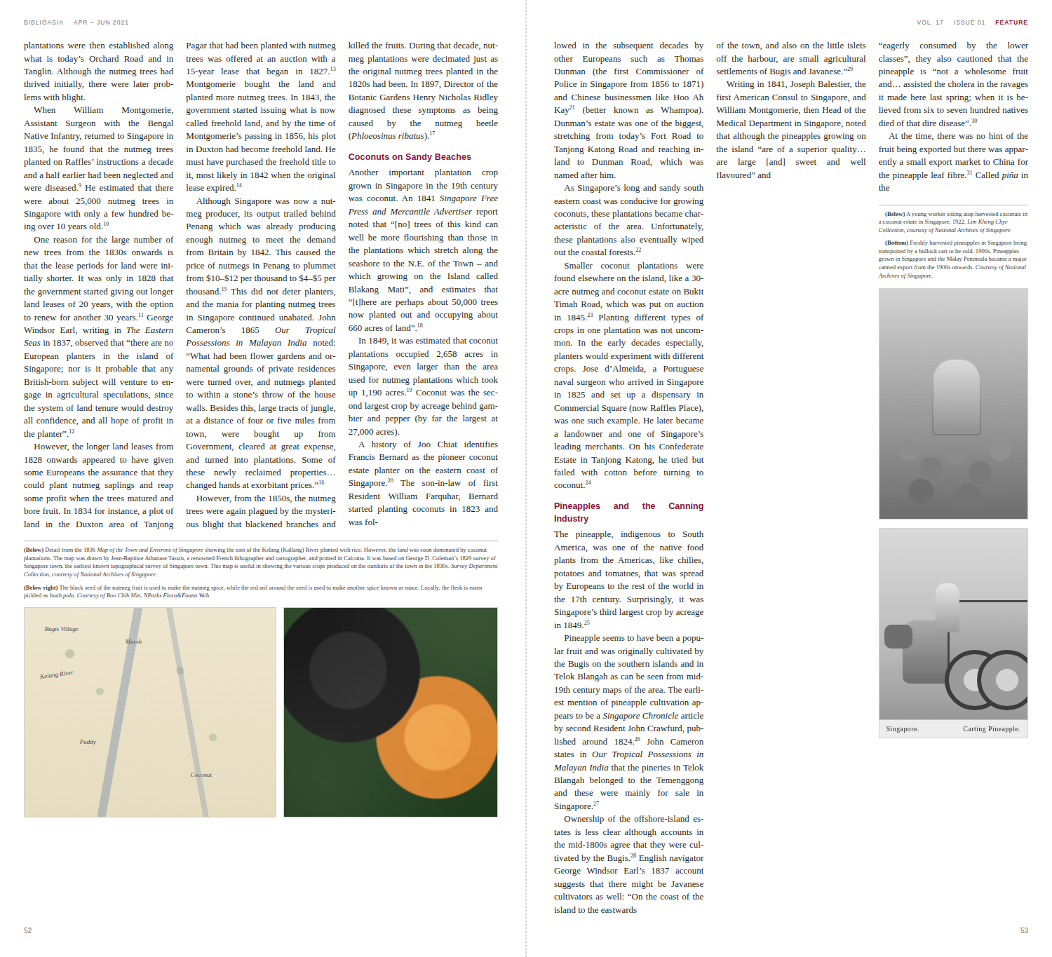BIBLIOASIA APR – JUN 2021
plantations were then established along what is today’s Orchard Road and in Tanglin. Although the nutmeg trees had thrived initially, there were later problems with blight.
When William Montgomerie, Assistant Surgeon with the Bengal Native Infantry, returned to Singapore in 1835, he found that the nutmeg trees planted on Raffles’ instructions a decade and a half earlier had been neglected and were diseased.9 He estimated that there were about 25,000 nutmeg trees in Singapore with only a few hundred being over 10 years old.10
One reason for the large number of new trees from the 1830s onwards is that the lease periods for land were initially shorter. It was only in 1828 that the government started giving out longer land leases of 20 years, with the option to renew for another 30 years.11 George Windsor Earl, writing in The Eastern Seas in 1837, observed that “there are no European planters in the island of Singapore; nor is it probable that any British-born subject will venture to engage in agricultural speculations, since the system of land tenure would destroy all confidence, and all hope of profit in the planter”.12
However, the longer land leases from 1828 onwards appeared to have given some Europeans the assurance that they could plant nutmeg saplings and reap some profit when the trees matured and bore fruit. In 1834 for instance, a plot of land in the Duxton area of Tanjong Pagar that had been planted with nutmeg trees was offered at an auction with a 15-year lease that began in 1827.13 Montgomerie bought the land and planted more nutmeg trees. In 1843, the government started issuing what is now called freehold land, and by the time of Montgomerie’s passing in 1856, his plot in Duxton had become freehold land. He must have purchased the freehold title to it, most likely in 1842 when the original lease expired.14
Although Singapore was now a nutmeg producer, its output trailed behind Penang which was already producing enough nutmeg to meet the demand from Britain by 1842. This caused the price of nutmegs in Penang to plummet from $10–$12 per thousand to $4–$5 per thousand.15 This did not deter planters, and the mania for planting nutmeg trees in Singapore continued unabated. John Cameron’s 1865 Our Tropical Possessions in Malayan India noted: “What had been flower gardens and ornamental grounds of private residences were turned over, and nutmegs planted to within a stone’s throw of the house walls. Besides this, large tracts of jungle, at a distance of four or five miles from town, were bought up from Government, cleared at great expense, and turned into plantations. Some of these newly reclaimed properties… changed hands at exorbitant prices.”16
However, from the 1850s, the nutmeg trees were again plagued by the mysterious blight that blackened branches and killed the fruits. During that decade, nutmeg plantations were decimated just as the original nutmeg trees planted in the 1820s had been. In 1897, Director of the Botanic Gardens Henry Nicholas Ridley diagnosed these symptoms as being caused by the nutmeg beetle (Phloeosinus ribatus).17
Coconuts on Sandy Beaches
Another important plantation crop grown in Singapore in the 19th century was coconut. An 1841 Singapore Free Press and Mercantile Advertiser report noted that “[no] trees of this kind can well be more flourishing than those in the plantations which stretch along the seashore to the N.E. of the Town – and which growing on the Island called Blakang Mati”, and estimates that “[t]here are perhaps about 50,000 trees now planted out and occupying about 660 acres of land”.18
In 1849, it was estimated that coconut plantations occupied 2,658 acres in Singapore, even larger than the area used for nutmeg plantations which took up 1,190 acres.19 Coconut was the second largest crop by acreage behind gambier and pepper (by far the largest at 27,000 acres).
A history of Joo Chiat identifies Francis Bernard as the pioneer coconut estate planter on the eastern coast of Singapore.20 The son-in-law of first Resident William Farquhar, Bernard started planting coconuts in 1823 and was fol-
(Below) Detail from the 1836 Map of the Town and Environs of Singapore showing the east of the Kelang (Kallang) River planted with rice. However, the land was soon dominated by coconut plantations. The map was drawn by Jean-Baptiste Athanase Tassin, a renowned French lithographer and cartographer, and printed in Calcutta. It was based on George D. Coleman’s 1829 survey of Singapore town, the earliest known topographical survey of Singapore town. This map is useful in showing the various crops produced on the outskirts of the town in the 1830s. Survey Department Collection, courtesy of National Archives of Singapore.
(Below right) The black seed of the nutmeg fruit is used to make the nutmeg spice, while the red aril around the seed is used to make another spice known as mace. Locally, the flesh is eaten pickled as buah pala. Courtesy of Boo Chih Min, NParks Flora&Fauna Web.
Bugis Village Kelang River Marsh Paddy Coconut
52
VOL. 17 ISSUE 01 FEATURE
lowed in the subsequent decades by other Europeans such as Thomas Dunman (the first Commissioner of Police in Singapore from 1856 to 1871) and Chinese businessmen like Hoo Ah Kay21 (better known as Whampoa). Dunman’s estate was one of the biggest, stretching from today’s Fort Road to Tanjong Katong Road and reaching inland to Dunman Road, which was named after him.
As Singapore’s long and sandy south eastern coast was conducive for growing coconuts, these plantations became characteristic of the area. Unfortunately, these plantations also eventually wiped out the coastal forests.22
Smaller coconut plantations were found elsewhere on the island, like a 30-acre nutmeg and coconut estate on Bukit Timah Road, which was put on auction in 1845.23 Planting different types of crops in one plantation was not uncommon. In the early decades especially, planters would experiment with different crops. Jose d’Almeida, a Portuguese naval surgeon who arrived in Singapore in 1825 and set up a dispensary in Commercial Square (now Raffles Place), was one such example. He later became a landowner and one of Singapore’s leading merchants. On his Confederate Estate in Tanjong Katong, he tried but failed with cotton before turning to coconut.24
Pineapples and the Canning Industry
The pineapple, indigenous to South America, was one of the native food plants from the Americas, like chilies, potatoes and tomatoes, that was spread by Europeans to the rest of the world in the 17th century. Surprisingly, it was Singapore’s third largest crop by acreage in 1849.25
Pineapple seems to have been a popular fruit and was originally cultivated by the Bugis on the southern islands and in Telok Blangah as can be seen from mid-19th century maps of the area. The earliest mention of pineapple cultivation appears to be a Singapore Chronicle article by second Resident John Crawfurd, published around 1824.26 John Cameron states in Our Tropical Possessions in Malayan India that the pineries in Telok Blangah belonged to the Temenggong and these were mainly for sale in Singapore.27
Ownership of the offshore-island estates is less clear although accounts in the mid-1800s agree that they were cultivated by the Bugis.28 English navigator George Windsor Earl’s 1837 account suggests that there might be Javanese cultivators as well: “On the coast of the island to the eastwards
of the town, and also on the little islets off the harbour, are small agricultural settlements of Bugis and Javanese.”29
Writing in 1841, Joseph Balestier, the first American Consul to Singapore, and William Montgomerie, then Head of the Medical Department in Singapore, noted that although the pineapples growing on the island “are of a superior quality… are large [and] sweet and well flavoured” and
“eagerly consumed by the lower classes”, they also cautioned that the pineapple is “not a wholesome fruit and… assisted the cholera in the ravages it made here last spring; when it is believed from six to seven hundred natives died of that dire disease”.30
At the time, there was no hint of the fruit being exported but there was apparently a small export market to China for the pineapple leaf fibre.31 Called piña in the
(Below) A young worker sitting atop harvested coconuts in a coconut estate in Singapore, 1922. Lim Kheng Chye Collection, courtesy of National Archives of Singapore.
(Bottom) Freshly harvested pineapples in Singapore being transported by a bullock cart to be sold, 1900s. Pineapples grown in Singapore and the Malay Peninsula became a major canned export from the 1900s onwards. Courtesy of National Archives of Singapore.
Singapore. Carting Pineapple.
53